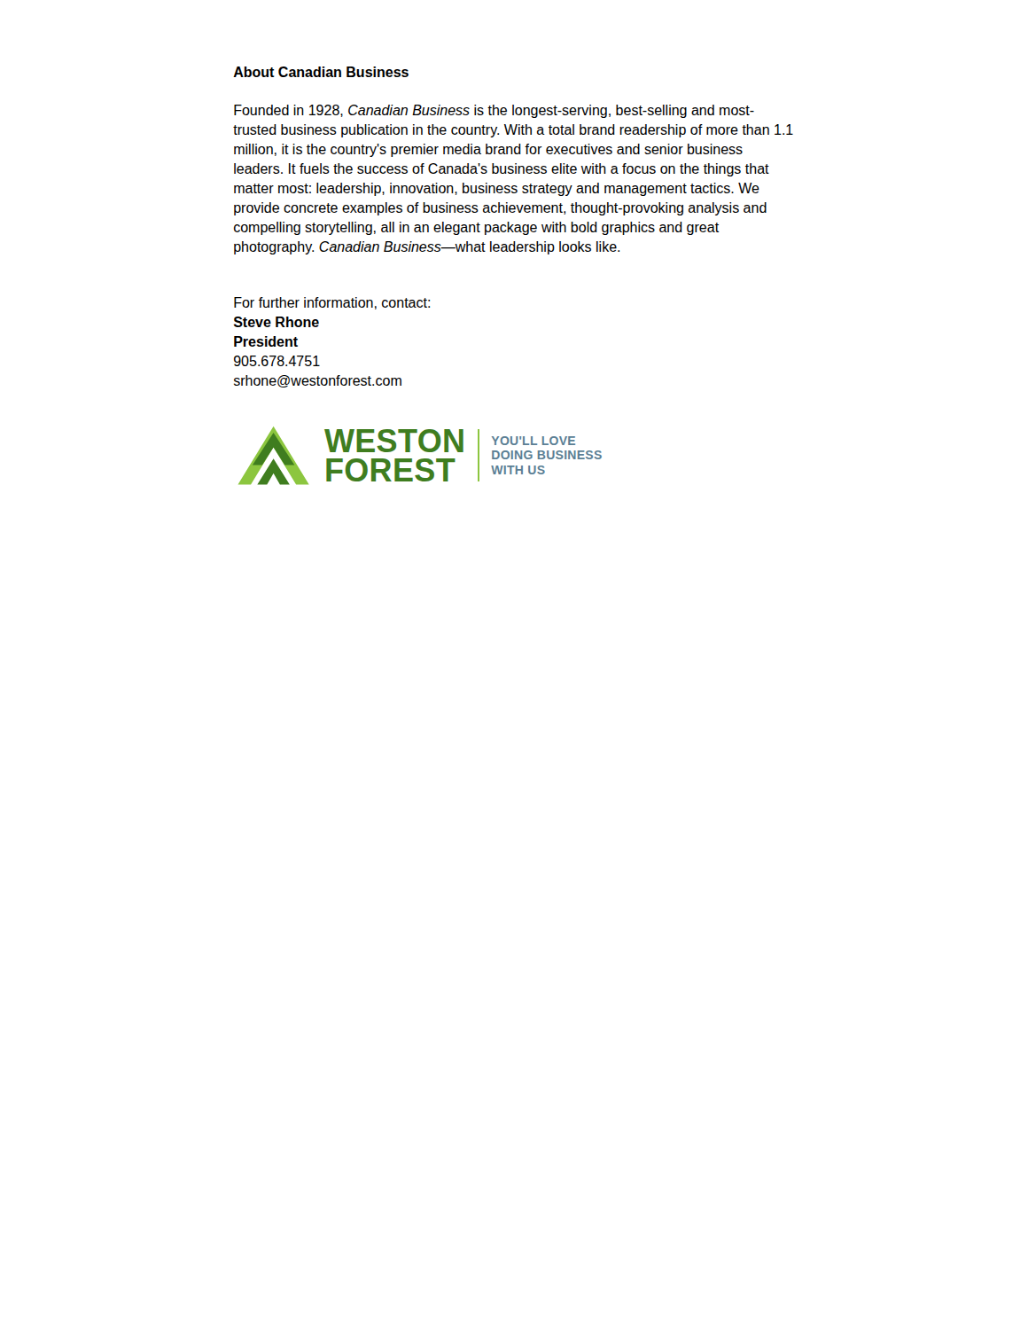About Canadian Business
Founded in 1928, Canadian Business is the longest-serving, best-selling and most-trusted business publication in the country. With a total brand readership of more than 1.1 million, it is the country's premier media brand for executives and senior business leaders. It fuels the success of Canada's business elite with a focus on the things that matter most: leadership, innovation, business strategy and management tactics. We provide concrete examples of business achievement, thought-provoking analysis and compelling storytelling, all in an elegant package with bold graphics and great photography. Canadian Business—what leadership looks like.
For further information, contact:
Steve Rhone
President
905.678.4751
srhone@westonforest.com
WESTONFOREST
You'll love
doing business
with us